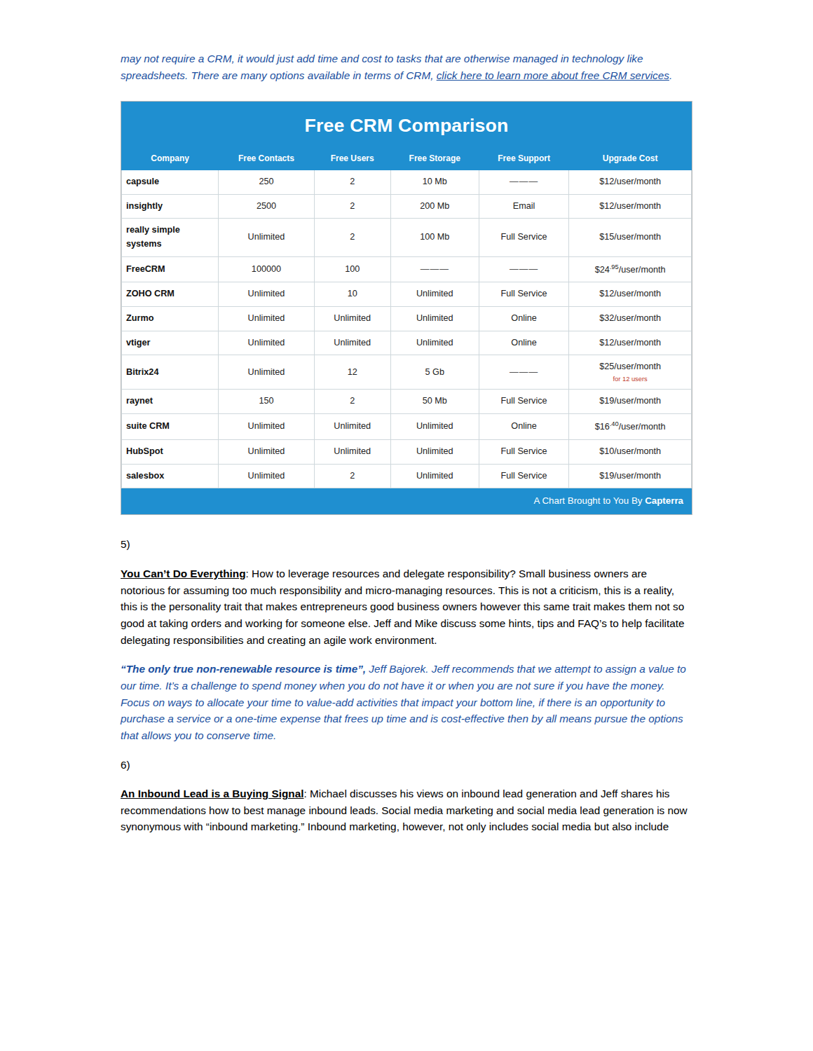may not require a CRM, it would just add time and cost to tasks that are otherwise managed in technology like spreadsheets. There are many options available in terms of CRM, click here to learn more about free CRM services.
Free CRM Comparison
| Company | Free Contacts | Free Users | Free Storage | Free Support | Upgrade Cost |
| --- | --- | --- | --- | --- | --- |
| capsule | 250 | 2 | 10 Mb | ——— | $12/user/month |
| insightly | 2500 | 2 | 200 Mb | Email | $12/user/month |
| really simple systems | Unlimited | 2 | 100 Mb | Full Service | $15/user/month |
| FreeCRM | 100000 | 100 | ——— | ——— | $24 .95 /user/month |
| ZOHO CRM | Unlimited | 10 | Unlimited | Full Service | $12/user/month |
| Zurmo | Unlimited | Unlimited | Unlimited | Online | $32/user/month |
| vtiger | Unlimited | Unlimited | Unlimited | Online | $12/user/month |
| Bitrix24 | Unlimited | 12 | 5 Gb | ——— | $25/user/month for 12 users |
| raynet | 150 | 2 | 50 Mb | Full Service | $19/user/month |
| suite CRM | Unlimited | Unlimited | Unlimited | Online | $16 .40 /user/month |
| HubSpot | Unlimited | Unlimited | Unlimited | Full Service | $10/user/month |
| salesbox | Unlimited | 2 | Unlimited | Full Service | $19/user/month |
A Chart Brought to You By Capterra
5)
You Can’t Do Everything
: How to leverage resources and delegate responsibility? Small business owners are notorious for assuming too much responsibility and micro-managing resources. This is not a criticism, this is a reality, this is the personality trait that makes entrepreneurs good business owners however this same trait makes them not so good at taking orders and working for someone else. Jeff and Mike discuss some hints, tips and FAQ’s to help facilitate delegating responsibilities and creating an agile work environment.
“The only true non-renewable resource is time”, Jeff Bajorek. Jeff recommends that we attempt to assign a value to our time. It’s a challenge to spend money when you do not have it or when you are not sure if you have the money. Focus on ways to allocate your time to value-add activities that impact your bottom line, if there is an opportunity to purchase a service or a one-time expense that frees up time and is cost-effective then by all means pursue the options that allows you to conserve time.
6)
An Inbound Lead is a Buying Signal
: Michael discusses his views on inbound lead generation and Jeff shares his recommendations how to best manage inbound leads. Social media marketing and social media lead generation is now synonymous with “inbound marketing.” Inbound marketing, however, not only includes social media but also include